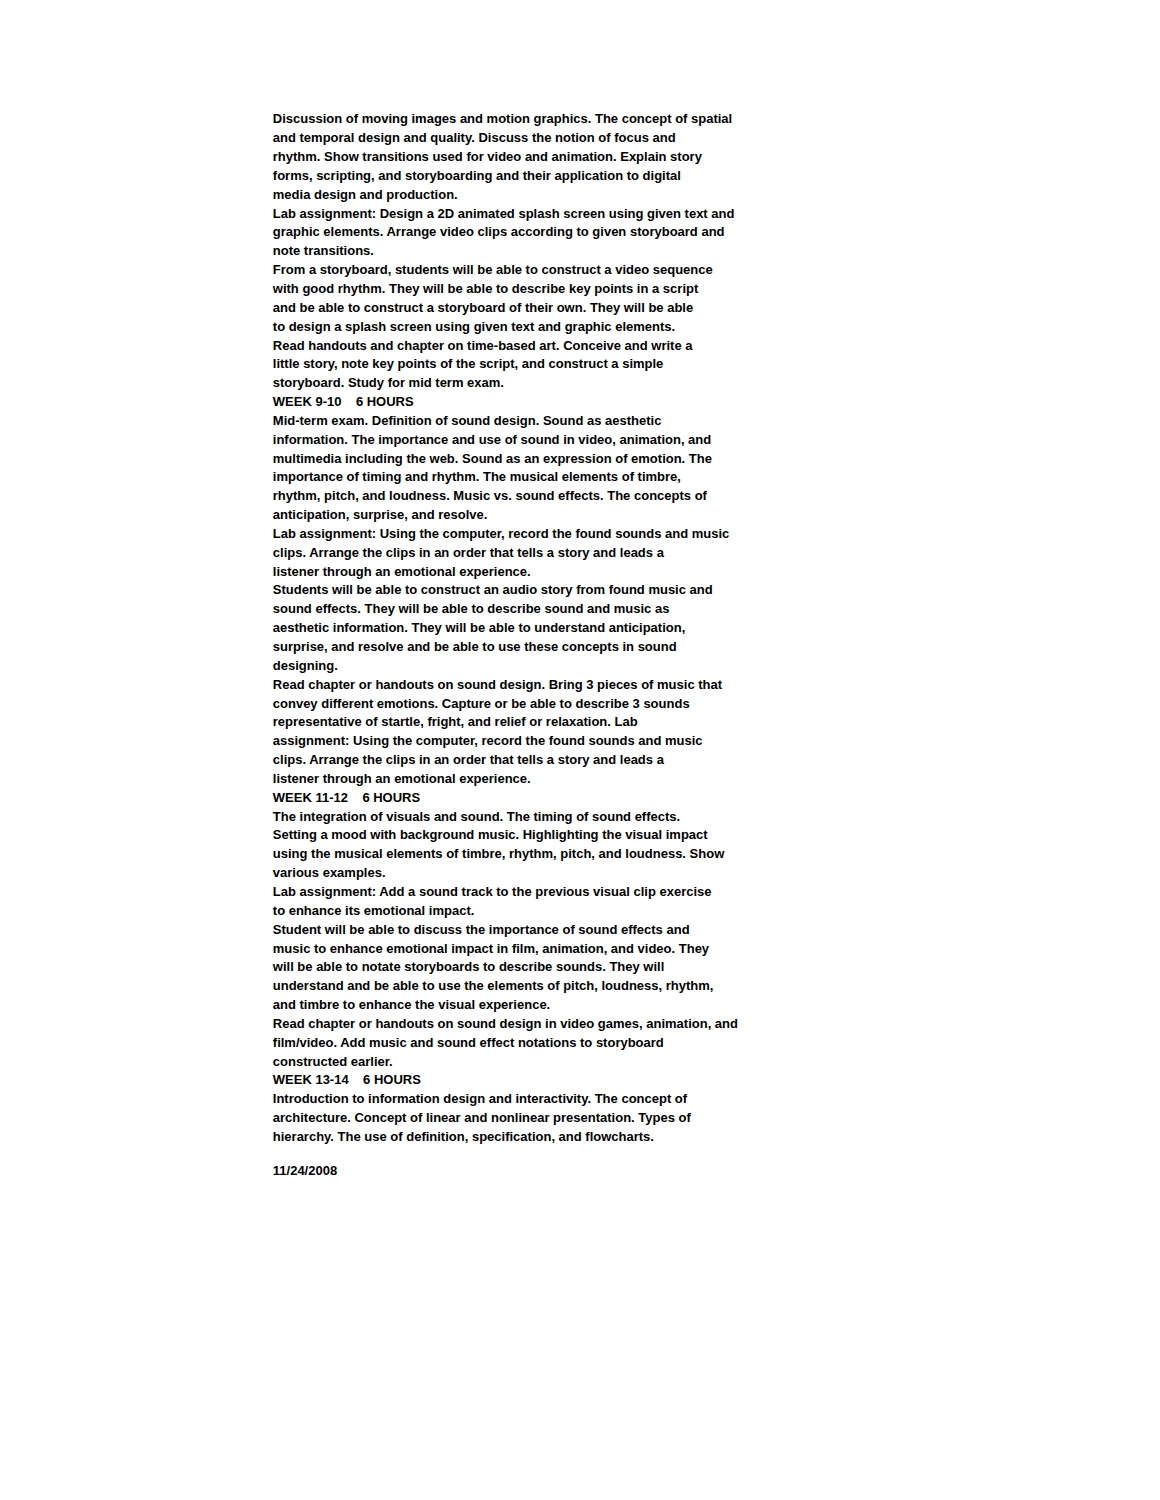Discussion of moving images and motion graphics. The concept of spatial
and temporal design and quality. Discuss the notion of focus and
rhythm. Show transitions used for video and animation. Explain story
forms, scripting, and storyboarding and their application to digital
media design and production.
Lab assignment: Design a 2D animated splash screen using given text and
graphic elements. Arrange video clips according to given storyboard and
note transitions.
From a storyboard, students will be able to construct a video sequence
with good rhythm. They will be able to describe key points in a script
and be able to construct a storyboard of their own. They will be able
to design a splash screen using given text and graphic elements.
Read handouts and chapter on time-based art. Conceive and write a
little story, note key points of the script, and construct a simple
storyboard. Study for mid term exam.
WEEK 9-10 6 HOURS
Mid-term exam. Definition of sound design. Sound as aesthetic
information. The importance and use of sound in video, animation, and
multimedia including the web. Sound as an expression of emotion. The
importance of timing and rhythm. The musical elements of timbre,
rhythm, pitch, and loudness. Music vs. sound effects. The concepts of
anticipation, surprise, and resolve.
Lab assignment: Using the computer, record the found sounds and music
clips. Arrange the clips in an order that tells a story and leads a
listener through an emotional experience.
Students will be able to construct an audio story from found music and
sound effects. They will be able to describe sound and music as
aesthetic information. They will be able to understand anticipation,
surprise, and resolve and be able to use these concepts in sound
designing.
Read chapter or handouts on sound design. Bring 3 pieces of music that
convey different emotions. Capture or be able to describe 3 sounds
representative of startle, fright, and relief or relaxation. Lab
assignment: Using the computer, record the found sounds and music
clips. Arrange the clips in an order that tells a story and leads a
listener through an emotional experience.
WEEK 11-12 6 HOURS
The integration of visuals and sound. The timing of sound effects.
Setting a mood with background music. Highlighting the visual impact
using the musical elements of timbre, rhythm, pitch, and loudness. Show
various examples.
Lab assignment: Add a sound track to the previous visual clip exercise
to enhance its emotional impact.
Student will be able to discuss the importance of sound effects and
music to enhance emotional impact in film, animation, and video. They
will be able to notate storyboards to describe sounds. They will
understand and be able to use the elements of pitch, loudness, rhythm,
and timbre to enhance the visual experience.
Read chapter or handouts on sound design in video games, animation, and
film/video. Add music and sound effect notations to storyboard
constructed earlier.
WEEK 13-14 6 HOURS
Introduction to information design and interactivity. The concept of
architecture. Concept of linear and nonlinear presentation. Types of
hierarchy. The use of definition, specification, and flowcharts.
11/24/2008